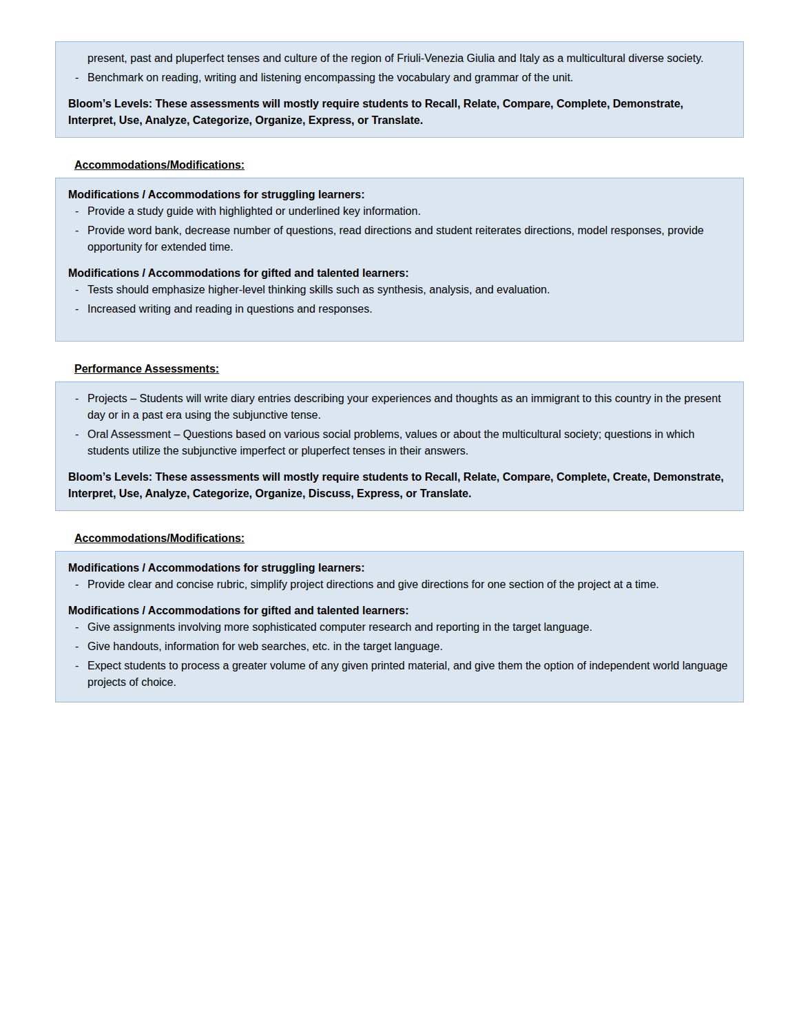present, past and pluperfect tenses and culture of the region of Friuli-Venezia Giulia and Italy as a multicultural diverse society.
Benchmark on reading, writing and listening encompassing the vocabulary and grammar of the unit.
Bloom’s Levels: These assessments will mostly require students to Recall, Relate, Compare, Complete, Demonstrate, Interpret, Use, Analyze, Categorize, Organize, Express, or Translate.
Accommodations/Modifications:
Modifications / Accommodations for struggling learners:
Provide a study guide with highlighted or underlined key information.
Provide word bank, decrease number of questions, read directions and student reiterates directions, model responses, provide opportunity for extended time.
Modifications / Accommodations for gifted and talented learners:
Tests should emphasize higher-level thinking skills such as synthesis, analysis, and evaluation.
Increased writing and reading in questions and responses.
Performance Assessments:
Projects – Students will write diary entries describing your experiences and thoughts as an immigrant to this country in the present day or in a past era using the subjunctive tense.
Oral Assessment – Questions based on various social problems, values or about the multicultural society; questions in which students utilize the subjunctive imperfect or pluperfect tenses in their answers.
Bloom’s Levels: These assessments will mostly require students to Recall, Relate, Compare, Complete, Create, Demonstrate, Interpret, Use, Analyze, Categorize, Organize, Discuss, Express, or Translate.
Accommodations/Modifications:
Modifications / Accommodations for struggling learners:
Provide clear and concise rubric, simplify project directions and give directions for one section of the project at a time.
Modifications / Accommodations for gifted and talented learners:
Give assignments involving more sophisticated computer research and reporting in the target language.
Give handouts, information for web searches, etc. in the target language.
Expect students to process a greater volume of any given printed material, and give them the option of independent world language projects of choice.